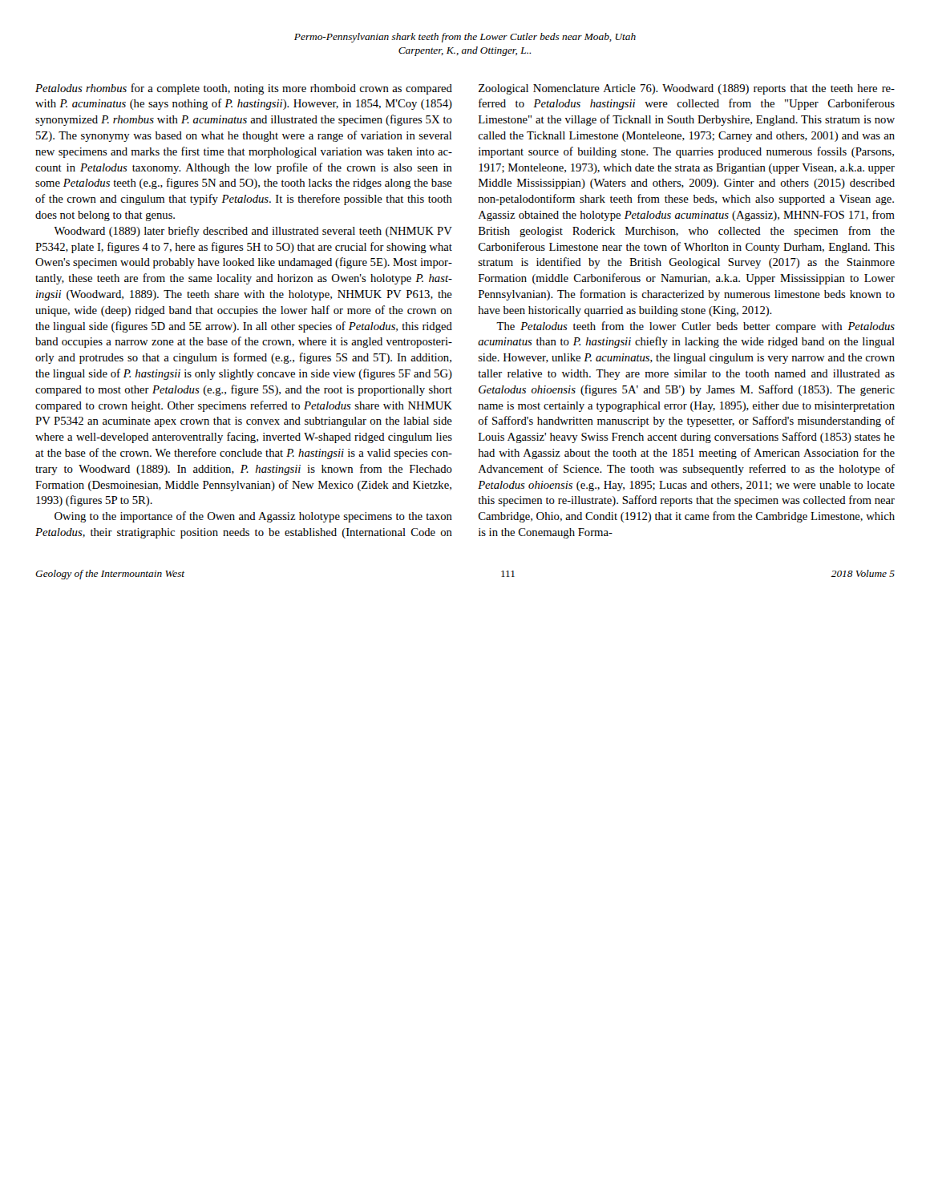Permo-Pennsylvanian shark teeth from the Lower Cutler beds near Moab, Utah
Carpenter, K., and Ottinger, L..
Petalodus rhombus for a complete tooth, noting its more rhomboid crown as compared with P. acuminatus (he says nothing of P. hastingsii). However, in 1854, M'Coy (1854) synonymized P. rhombus with P. acuminatus and illustrated the specimen (figures 5X to 5Z). The synonymy was based on what he thought were a range of variation in several new specimens and marks the first time that morphological variation was taken into account in Petalodus taxonomy. Although the low profile of the crown is also seen in some Petalodus teeth (e.g., figures 5N and 5O), the tooth lacks the ridges along the base of the crown and cingulum that typify Petalodus. It is therefore possible that this tooth does not belong to that genus.
Woodward (1889) later briefly described and illustrated several teeth (NHMUK PV P5342, plate I, figures 4 to 7, here as figures 5H to 5O) that are crucial for showing what Owen's specimen would probably have looked like undamaged (figure 5E). Most importantly, these teeth are from the same locality and horizon as Owen's holotype P. hastingsii (Woodward, 1889). The teeth share with the holotype, NHMUK PV P613, the unique, wide (deep) ridged band that occupies the lower half or more of the crown on the lingual side (figures 5D and 5E arrow). In all other species of Petalodus, this ridged band occupies a narrow zone at the base of the crown, where it is angled ventroposteriorly and protrudes so that a cingulum is formed (e.g., figures 5S and 5T). In addition, the lingual side of P. hastingsii is only slightly concave in side view (figures 5F and 5G) compared to most other Petalodus (e.g., figure 5S), and the root is proportionally short compared to crown height. Other specimens referred to Petalodus share with NHMUK PV P5342 an acuminate apex crown that is convex and subtriangular on the labial side where a well-developed anteroventrally facing, inverted W-shaped ridged cingulum lies at the base of the crown. We therefore conclude that P. hastingsii is a valid species contrary to Woodward (1889). In addition, P. hastingsii is known from the Flechado Formation (Desmoinesian, Middle Pennsylvanian) of New Mexico (Zidek and Kietzke, 1993) (figures 5P to 5R).
Owing to the importance of the Owen and Agassiz holotype specimens to the taxon Petalodus, their stratigraphic position needs to be established (International Code on Zoological Nomenclature Article 76). Woodward (1889) reports that the teeth here referred to Petalodus hastingsii were collected from the "Upper Carboniferous Limestone" at the village of Ticknall in South Derbyshire, England. This stratum is now called the Ticknall Limestone (Monteleone, 1973; Carney and others, 2001) and was an important source of building stone. The quarries produced numerous fossils (Parsons, 1917; Monteleone, 1973), which date the strata as Brigantian (upper Visean, a.k.a. upper Middle Mississippian) (Waters and others, 2009). Ginter and others (2015) described non-petalodontiform shark teeth from these beds, which also supported a Visean age. Agassiz obtained the holotype Petalodus acuminatus (Agassiz), MHNN-FOS 171, from British geologist Roderick Murchison, who collected the specimen from the Carboniferous Limestone near the town of Whorlton in County Durham, England. This stratum is identified by the British Geological Survey (2017) as the Stainmore Formation (middle Carboniferous or Namurian, a.k.a. Upper Mississippian to Lower Pennsylvanian). The formation is characterized by numerous limestone beds known to have been historically quarried as building stone (King, 2012).
The Petalodus teeth from the lower Cutler beds better compare with Petalodus acuminatus than to P. hastingsii chiefly in lacking the wide ridged band on the lingual side. However, unlike P. acuminatus, the lingual cingulum is very narrow and the crown taller relative to width. They are more similar to the tooth named and illustrated as Getalodus ohioensis (figures 5A' and 5B') by James M. Safford (1853). The generic name is most certainly a typographical error (Hay, 1895), either due to misinterpretation of Safford's handwritten manuscript by the typesetter, or Safford's misunderstanding of Louis Agassiz' heavy Swiss French accent during conversations Safford (1853) states he had with Agassiz about the tooth at the 1851 meeting of American Association for the Advancement of Science. The tooth was subsequently referred to as the holotype of Petalodus ohioensis (e.g., Hay, 1895; Lucas and others, 2011; we were unable to locate this specimen to re-illustrate). Safford reports that the specimen was collected from near Cambridge, Ohio, and Condit (1912) that it came from the Cambridge Limestone, which is in the Conemaugh Forma-
Geology of the Intermountain West 111 2018 Volume 5